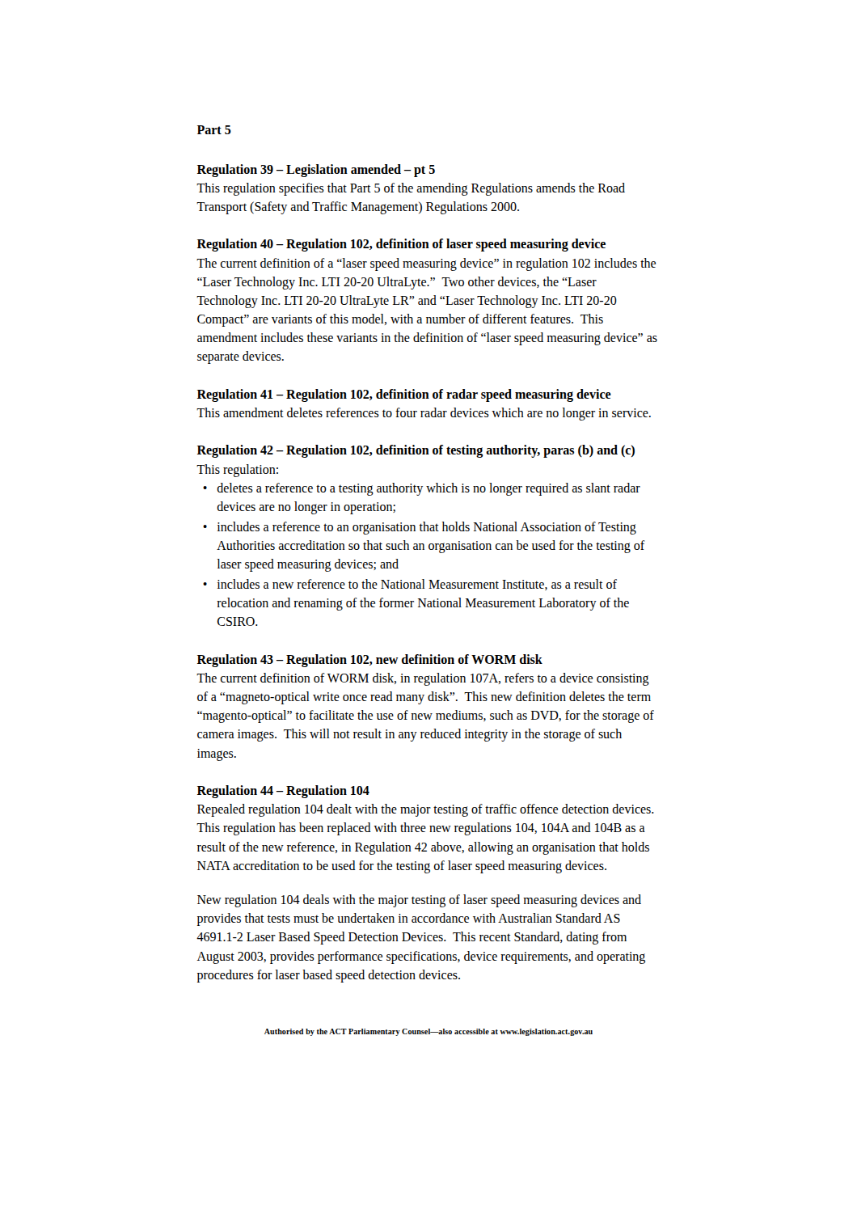Part 5
Regulation 39 – Legislation amended – pt 5
This regulation specifies that Part 5 of the amending Regulations amends the Road Transport (Safety and Traffic Management) Regulations 2000.
Regulation 40 – Regulation 102, definition of laser speed measuring device
The current definition of a “laser speed measuring device” in regulation 102 includes the “Laser Technology Inc. LTI 20-20 UltraLyte.” Two other devices, the “Laser Technology Inc. LTI 20-20 UltraLyte LR” and “Laser Technology Inc. LTI 20-20 Compact” are variants of this model, with a number of different features. This amendment includes these variants in the definition of “laser speed measuring device” as separate devices.
Regulation 41 – Regulation 102, definition of radar speed measuring device
This amendment deletes references to four radar devices which are no longer in service.
Regulation 42 – Regulation 102, definition of testing authority, paras (b) and (c)
This regulation:
deletes a reference to a testing authority which is no longer required as slant radar devices are no longer in operation;
includes a reference to an organisation that holds National Association of Testing Authorities accreditation so that such an organisation can be used for the testing of laser speed measuring devices; and
includes a new reference to the National Measurement Institute, as a result of relocation and renaming of the former National Measurement Laboratory of the CSIRO.
Regulation 43 – Regulation 102, new definition of WORM disk
The current definition of WORM disk, in regulation 107A, refers to a device consisting of a “magneto-optical write once read many disk”. This new definition deletes the term “magento-optical” to facilitate the use of new mediums, such as DVD, for the storage of camera images. This will not result in any reduced integrity in the storage of such images.
Regulation 44 – Regulation 104
Repealed regulation 104 dealt with the major testing of traffic offence detection devices. This regulation has been replaced with three new regulations 104, 104A and 104B as a result of the new reference, in Regulation 42 above, allowing an organisation that holds NATA accreditation to be used for the testing of laser speed measuring devices.
New regulation 104 deals with the major testing of laser speed measuring devices and provides that tests must be undertaken in accordance with Australian Standard AS 4691.1-2 Laser Based Speed Detection Devices. This recent Standard, dating from August 2003, provides performance specifications, device requirements, and operating procedures for laser based speed detection devices.
Authorised by the ACT Parliamentary Counsel—also accessible at www.legislation.act.gov.au